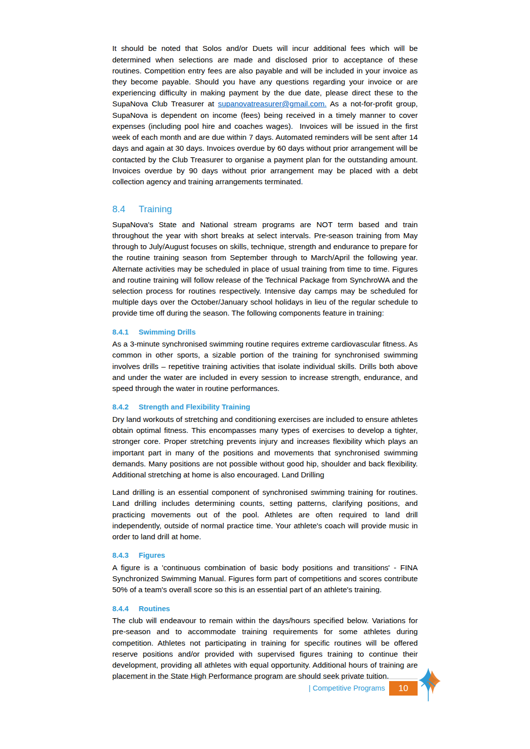It should be noted that Solos and/or Duets will incur additional fees which will be determined when selections are made and disclosed prior to acceptance of these routines. Competition entry fees are also payable and will be included in your invoice as they become payable. Should you have any questions regarding your invoice or are experiencing difficulty in making payment by the due date, please direct these to the SupaNova Club Treasurer at supanovatreasurer@gmail.com. As a not-for-profit group, SupaNova is dependent on income (fees) being received in a timely manner to cover expenses (including pool hire and coaches wages). Invoices will be issued in the first week of each month and are due within 7 days. Automated reminders will be sent after 14 days and again at 30 days. Invoices overdue by 60 days without prior arrangement will be contacted by the Club Treasurer to organise a payment plan for the outstanding amount. Invoices overdue by 90 days without prior arrangement may be placed with a debt collection agency and training arrangements terminated.
8.4 Training
SupaNova's State and National stream programs are NOT term based and train throughout the year with short breaks at select intervals. Pre-season training from May through to July/August focuses on skills, technique, strength and endurance to prepare for the routine training season from September through to March/April the following year. Alternate activities may be scheduled in place of usual training from time to time. Figures and routine training will follow release of the Technical Package from SynchroWA and the selection process for routines respectively. Intensive day camps may be scheduled for multiple days over the October/January school holidays in lieu of the regular schedule to provide time off during the season. The following components feature in training:
8.4.1 Swimming Drills
As a 3-minute synchronised swimming routine requires extreme cardiovascular fitness. As common in other sports, a sizable portion of the training for synchronised swimming involves drills – repetitive training activities that isolate individual skills. Drills both above and under the water are included in every session to increase strength, endurance, and speed through the water in routine performances.
8.4.2 Strength and Flexibility Training
Dry land workouts of stretching and conditioning exercises are included to ensure athletes obtain optimal fitness. This encompasses many types of exercises to develop a tighter, stronger core. Proper stretching prevents injury and increases flexibility which plays an important part in many of the positions and movements that synchronised swimming demands. Many positions are not possible without good hip, shoulder and back flexibility. Additional stretching at home is also encouraged. Land Drilling
Land drilling is an essential component of synchronised swimming training for routines. Land drilling includes determining counts, setting patterns, clarifying positions, and practicing movements out of the pool. Athletes are often required to land drill independently, outside of normal practice time. Your athlete's coach will provide music in order to land drill at home.
8.4.3 Figures
A figure is a 'continuous combination of basic body positions and transitions' - FINA Synchronized Swimming Manual. Figures form part of competitions and scores contribute 50% of a team's overall score so this is an essential part of an athlete's training.
8.4.4 Routines
The club will endeavour to remain within the days/hours specified below. Variations for pre-season and to accommodate training requirements for some athletes during competition. Athletes not participating in training for specific routines will be offered reserve positions and/or provided with supervised figures training to continue their development, providing all athletes with equal opportunity. Additional hours of training are placement in the State High Performance program are should seek private tuition.
| Competitive Programs 10